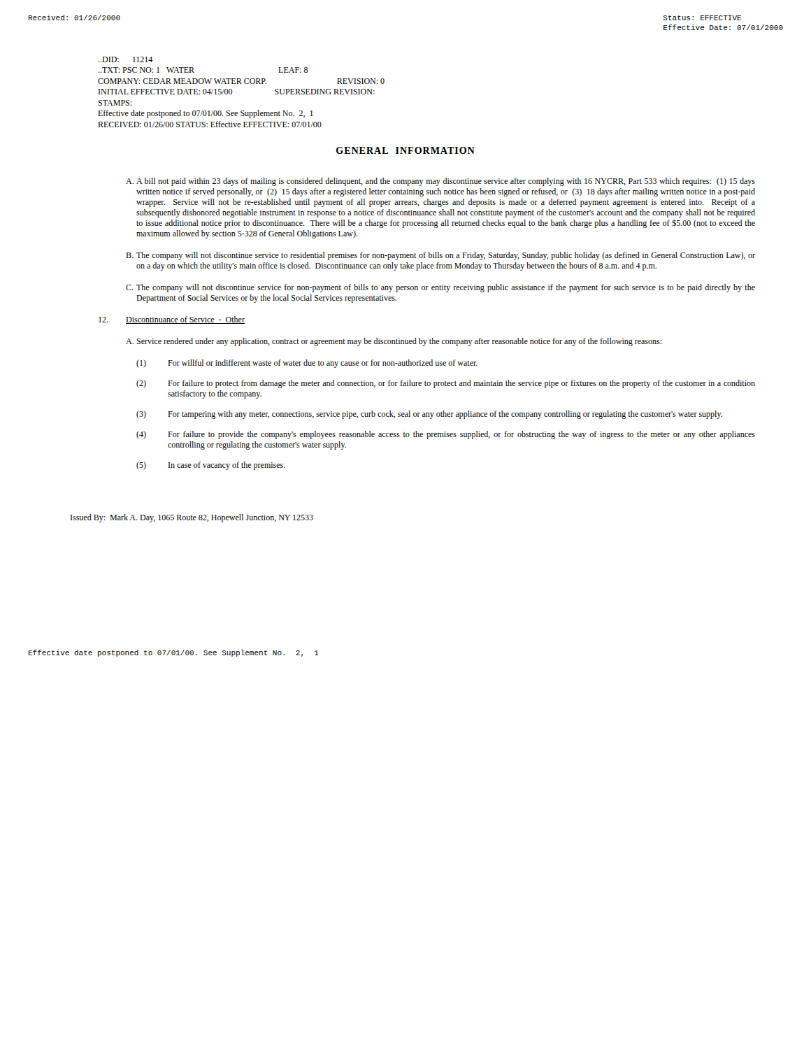Received: 01/26/2000
Status: EFFECTIVE Effective Date: 07/01/2000
..DID: 11214 ..TXT: PSC NO: 1 WATERLEAF: 8 COMPANY: CEDAR MEADOW WATER CORP.REVISION: 0 INITIAL EFFECTIVE DATE: 04/15/00SUPERSEDING REVISION: STAMPS: Effective date postponed to 07/01/00. See Supplement No. 2, 1 RECEIVED: 01/26/00 STATUS: Effective EFFECTIVE: 07/01/00
GENERAL INFORMATION
A.
A bill not paid within 23 days of mailing is considered delinquent, and the company may discontinue service after complying with 16 NYCRR, Part 533 which requires: (1) 15 days written notice if served personally, or (2) 15 days after a registered letter containing such notice has been signed or refused, or (3) 18 days after mailing written notice in a post-paid wrapper. Service will not be re-established until payment of all proper arrears, charges and deposits is made or a deferred payment agreement is entered into. Receipt of a subsequently dishonored negotiable instrument in response to a notice of discontinuance shall not constitute payment of the customer's account and the company shall not be required to issue additional notice prior to discontinuance. There will be a charge for processing all returned checks equal to the bank charge plus a handling fee of $5.00 (not to exceed the maximum allowed by section 5-328 of General Obligations Law).
B.
The company will not discontinue service to residential premises for non-payment of bills on a Friday, Saturday, Sunday, public holiday (as defined in General Construction Law), or on a day on which the utility's main office is closed. Discontinuance can only take place from Monday to Thursday between the hours of 8 a.m. and 4 p.m.
C.
The company will not discontinue service for non-payment of bills to any person or entity receiving public assistance if the payment for such service is to be paid directly by the Department of Social Services or by the local Social Services representatives.
12.
Discontinuance of Service - Other
A.
Service rendered under any application, contract or agreement may be discontinued by the company after reasonable notice for any of the following reasons:
(1)
For willful or indifferent waste of water due to any cause or for non-authorized use of water.
(2)
For failure to protect from damage the meter and connection, or for failure to protect and maintain the service pipe or fixtures on the property of the customer in a condition satisfactory to the company.
(3)
For tampering with any meter, connections, service pipe, curb cock, seal or any other appliance of the company controlling or regulating the customer's water supply.
(4)
For failure to provide the company's employees reasonable access to the premises supplied, or for obstructing the way of ingress to the meter or any other appliances controlling or regulating the customer's water supply.
(5)
In case of vacancy of the premises.
Issued By: Mark A. Day, 1065 Route 82, Hopewell Junction, NY 12533
Effective date postponed to 07/01/00. See Supplement No. 2, 1